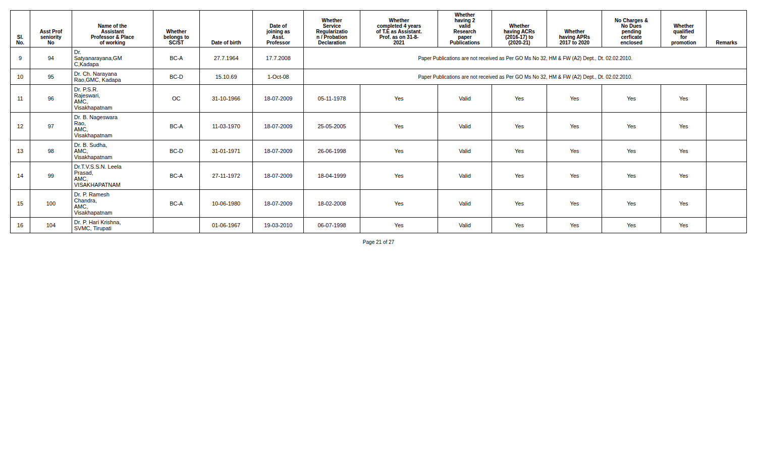| Sl. No. | Asst Prof seniority No | Name of the Assistant Professor & Place of working | Whether belongs to SC/ST | Date of birth | Date of joining as Asst. Professor | Whether Service Regularizatio n / Probation Declaration | Whether completed 4 years of T.E as Assistant. Prof. as on 31-8- 2021 | Whether having 2 valid Research paper Publications | Whether having ACRs (2016-17) to (2020-21) | Whether having APRs 2017 to 2020 | No Charges & No Dues pending cerficate enclosed | Whether qualified for promotion | Remarks |
| --- | --- | --- | --- | --- | --- | --- | --- | --- | --- | --- | --- | --- | --- |
| 9 | 94 | Dr. Satyanarayana,GM C,Kadapa | BC-A | 27.7.1964 | 17.7.2008 | Paper Publications are not received as Per GO Ms No 32, HM & FW (A2) Dept., Dt. 02.02.2010. |
| 10 | 95 | Dr. Ch. Narayana Rao,GMC, Kadapa | BC-D | 15.10.69 | 1-Oct-08 | Paper Publications are not received as Per GO Ms No 32, HM & FW (A2) Dept., Dt. 02.02.2010. |
| 11 | 96 | Dr. P.S.R. Rajeswari, AMC, Visakhapatnam | OC | 31-10-1966 | 18-07-2009 | 05-11-1978 | Yes | Valid | Yes | Yes | Yes | Yes | |
| 12 | 97 | Dr. B. Nageswara Rao, AMC, Visakhapatnam | BC-A | 11-03-1970 | 18-07-2009 | 25-05-2005 | Yes | Valid | Yes | Yes | Yes | Yes | |
| 13 | 98 | Dr. B. Sudha, AMC, Visakhapatnam | BC-D | 31-01-1971 | 18-07-2009 | 26-06-1998 | Yes | Valid | Yes | Yes | Yes | Yes | |
| 14 | 99 | Dr.T.V.S.S.N. Leela Prasad, AMC, VISAKHAPATNAM | BC-A | 27-11-1972 | 18-07-2009 | 18-04-1999 | Yes | Valid | Yes | Yes | Yes | Yes | |
| 15 | 100 | Dr. P. Ramesh Chandra, AMC, Visakhapatnam | BC-A | 10-06-1980 | 18-07-2009 | 18-02-2008 | Yes | Valid | Yes | Yes | Yes | Yes | |
| 16 | 104 | Dr. P. Hari Krishna, SVMC, Tirupati | | 01-06-1967 | 19-03-2010 | 06-07-1998 | Yes | Valid | Yes | Yes | Yes | Yes | |
Page 21 of 27